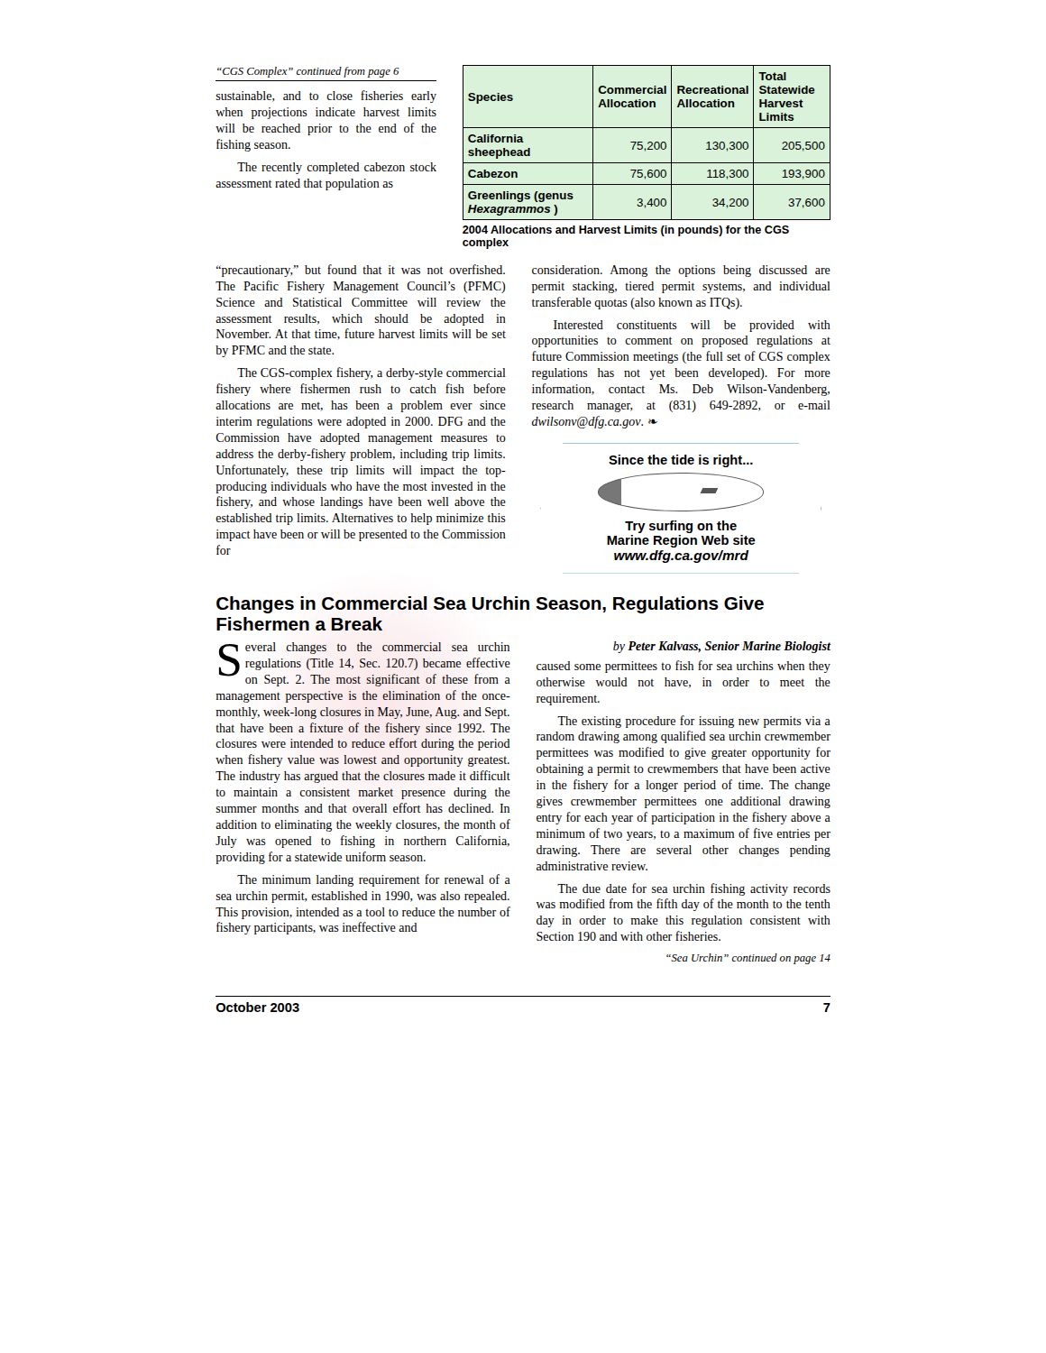“CGS Complex” continued from page 6
sustainable, and to close fisheries early when projections indicate harvest limits will be reached prior to the end of the fishing season.
The recently completed cabezon stock assessment rated that population as
| Species | Commercial Allocation | Recreational Allocation | Total Statewide Harvest Limits |
| --- | --- | --- | --- |
| California sheephead | 75,200 | 130,300 | 205,500 |
| Cabezon | 75,600 | 118,300 | 193,900 |
| Greenlings (genus Hexagrammos ) | 3,400 | 34,200 | 37,600 |
2004 Allocations and Harvest Limits (in pounds) for the CGS complex
“precautionary,” but found that it was not overfished. The Pacific Fishery Management Council’s (PFMC) Science and Statistical Committee will review the assessment results, which should be adopted in November. At that time, future harvest limits will be set by PFMC and the state.
The CGS-complex fishery, a derby-style commercial fishery where fishermen rush to catch fish before allocations are met, has been a problem ever since interim regulations were adopted in 2000. DFG and the Commission have adopted management measures to address the derby-fishery problem, including trip limits. Unfortunately, these trip limits will impact the top-producing individuals who have the most invested in the fishery, and whose landings have been well above the established trip limits. Alternatives to help minimize this impact have been or will be presented to the Commission for
consideration. Among the options being discussed are permit stacking, tiered permit systems, and individual transferable quotas (also known as ITQs).
Interested constituents will be provided with opportunities to comment on proposed regulations at future Commission meetings (the full set of CGS complex regulations has not yet been developed). For more information, contact Ms. Deb Wilson-Vandenberg, research manager, at (831) 649-2892, or e-mail dwilsonv@dfg.ca.gov. ❧
Since the tide is right...
Try surfing on the
Marine Region Web site
www.dfg.ca.gov/mrd
Changes in Commercial Sea Urchin Season, Regulations Give Fishermen a Break
Several changes to the commercial sea urchin regulations (Title 14, Sec. 120.7) became effective on Sept. 2. The most significant of these from a management perspective is the elimination of the once-monthly, week-long closures in May, June, Aug. and Sept. that have been a fixture of the fishery since 1992. The closures were intended to reduce effort during the period when fishery value was lowest and opportunity greatest. The industry has argued that the closures made it difficult to maintain a consistent market presence during the summer months and that overall effort has declined. In addition to eliminating the weekly closures, the month of July was opened to fishing in northern California, providing for a statewide uniform season.
The minimum landing requirement for renewal of a sea urchin permit, established in 1990, was also repealed. This provision, intended as a tool to reduce the number of fishery participants, was ineffective and
by Peter Kalvass, Senior Marine Biologist
caused some permittees to fish for sea urchins when they otherwise would not have, in order to meet the requirement.
The existing procedure for issuing new permits via a random drawing among qualified sea urchin crewmember permittees was modified to give greater opportunity for obtaining a permit to crewmembers that have been active in the fishery for a longer period of time. The change gives crewmember permittees one additional drawing entry for each year of participation in the fishery above a minimum of two years, to a maximum of five entries per drawing. There are several other changes pending administrative review.
The due date for sea urchin fishing activity records was modified from the fifth day of the month to the tenth day in order to make this regulation consistent with Section 190 and with other fisheries.
“Sea Urchin” continued on page 14
October 2003
7